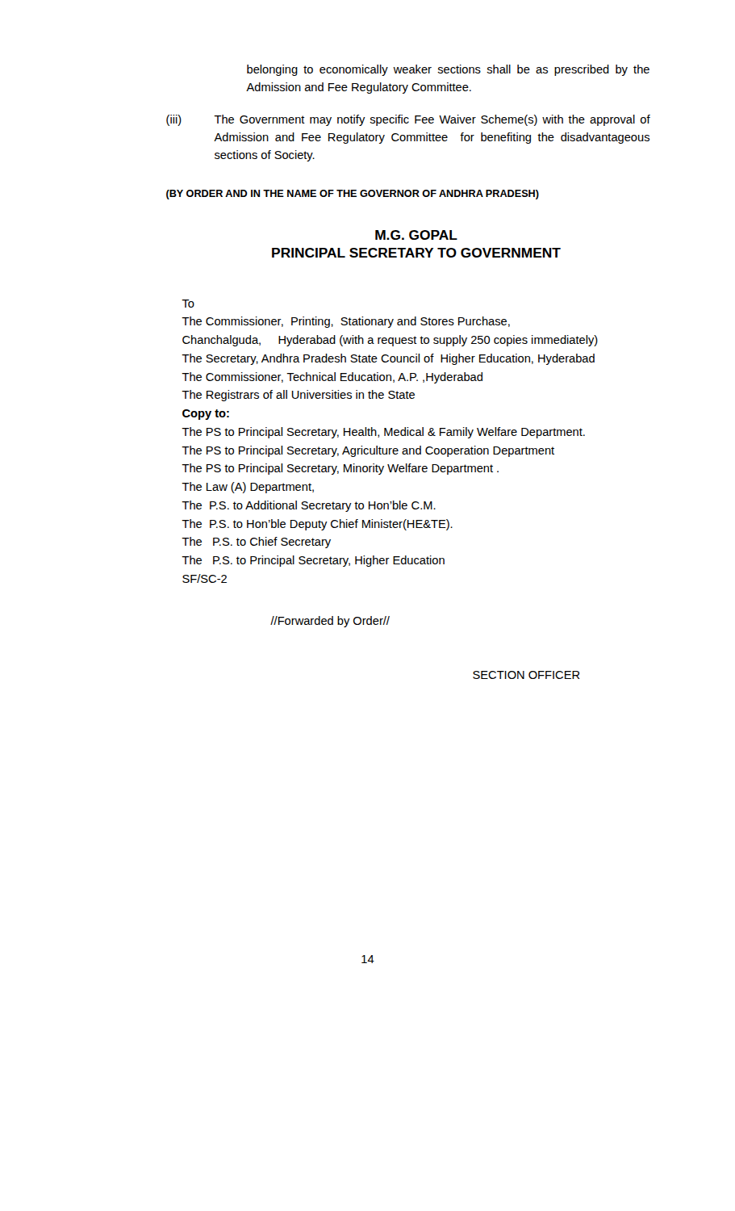belonging to economically weaker sections shall be as prescribed by the Admission and Fee Regulatory Committee.
(iii)
The Government may notify specific Fee Waiver Scheme(s) with the approval of Admission and Fee Regulatory Committee for benefiting the disadvantageous sections of Society.
(BY ORDER AND IN THE NAME OF THE GOVERNOR OF ANDHRA PRADESH)
M.G. GOPAL
PRINCIPAL SECRETARY TO GOVERNMENT
To
The Commissioner, Printing, Stationary and Stores Purchase,
Chanchalguda, Hyderabad (with a request to supply 250 copies immediately)
The Secretary, Andhra Pradesh State Council of Higher Education, Hyderabad
The Commissioner, Technical Education, A.P. ,Hyderabad
The Registrars of all Universities in the State
Copy to:
The PS to Principal Secretary, Health, Medical & Family Welfare Department.
The PS to Principal Secretary, Agriculture and Cooperation Department
The PS to Principal Secretary, Minority Welfare Department .
The Law (A) Department,
The P.S. to Additional Secretary to Hon’ble C.M.
The P.S. to Hon’ble Deputy Chief Minister(HE&TE).
The P.S. to Chief Secretary
The P.S. to Principal Secretary, Higher Education
SF/SC-2
//Forwarded by Order//
SECTION OFFICER
14